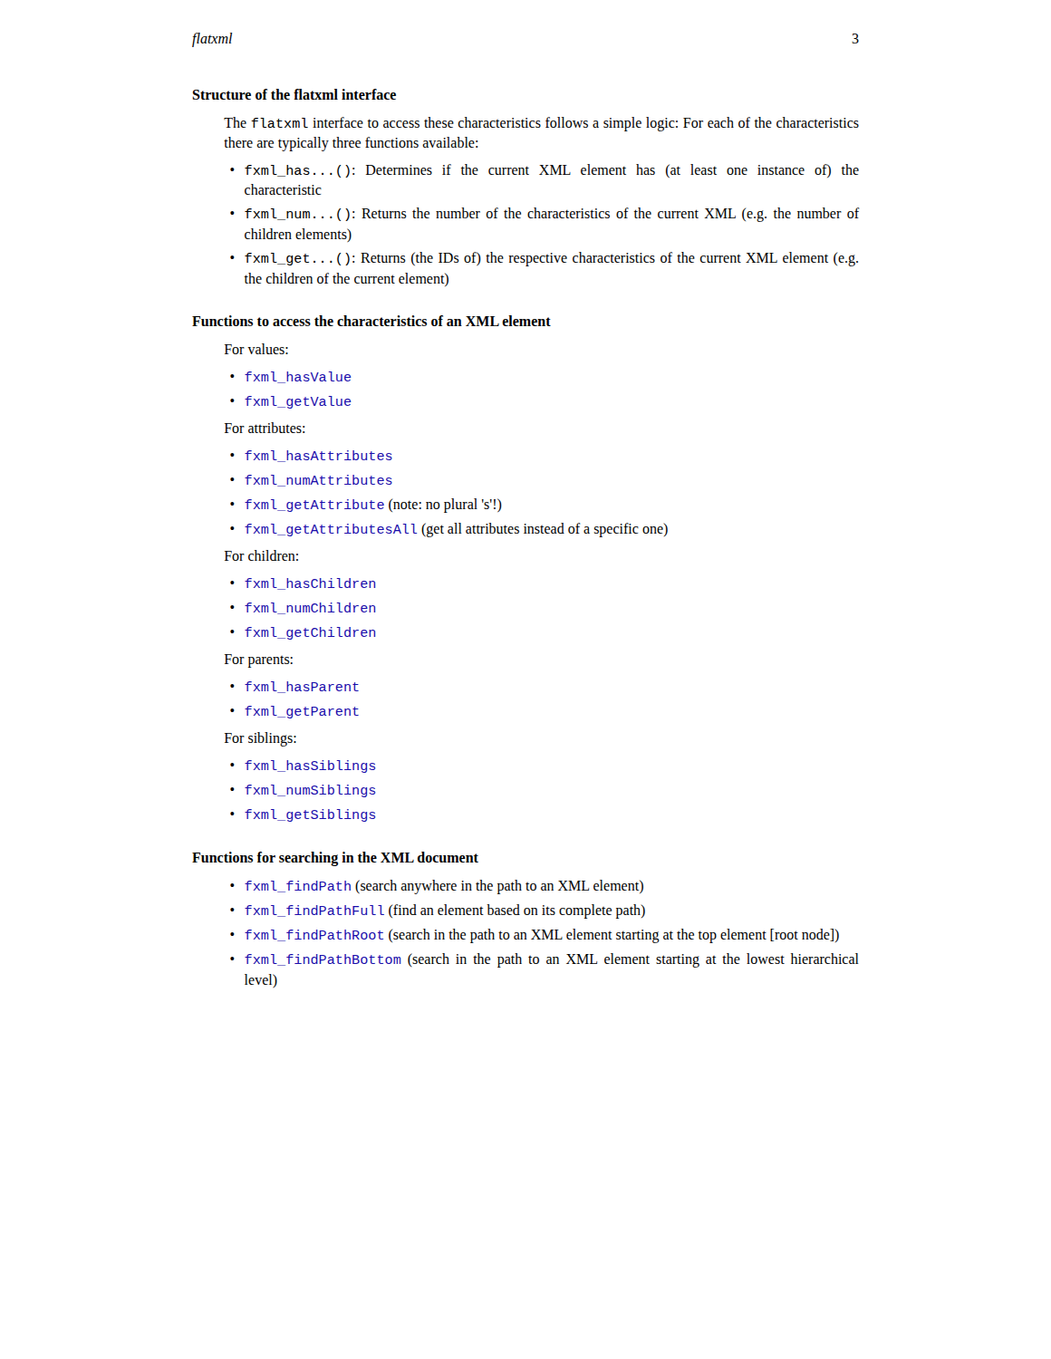flatxml 3
Structure of the flatxml interface
The flatxml interface to access these characteristics follows a simple logic: For each of the characteristics there are typically three functions available:
fxml_has...(): Determines if the current XML element has (at least one instance of) the characteristic
fxml_num...(): Returns the number of the characteristics of the current XML (e.g. the number of children elements)
fxml_get...(): Returns (the IDs of) the respective characteristics of the current XML element (e.g. the children of the current element)
Functions to access the characteristics of an XML element
For values:
fxml_hasValue
fxml_getValue
For attributes:
fxml_hasAttributes
fxml_numAttributes
fxml_getAttribute (note: no plural 's'!)
fxml_getAttributesAll (get all attributes instead of a specific one)
For children:
fxml_hasChildren
fxml_numChildren
fxml_getChildren
For parents:
fxml_hasParent
fxml_getParent
For siblings:
fxml_hasSiblings
fxml_numSiblings
fxml_getSiblings
Functions for searching in the XML document
fxml_findPath (search anywhere in the path to an XML element)
fxml_findPathFull (find an element based on its complete path)
fxml_findPathRoot (search in the path to an XML element starting at the top element [root node])
fxml_findPathBottom (search in the path to an XML element starting at the lowest hierarchical level)